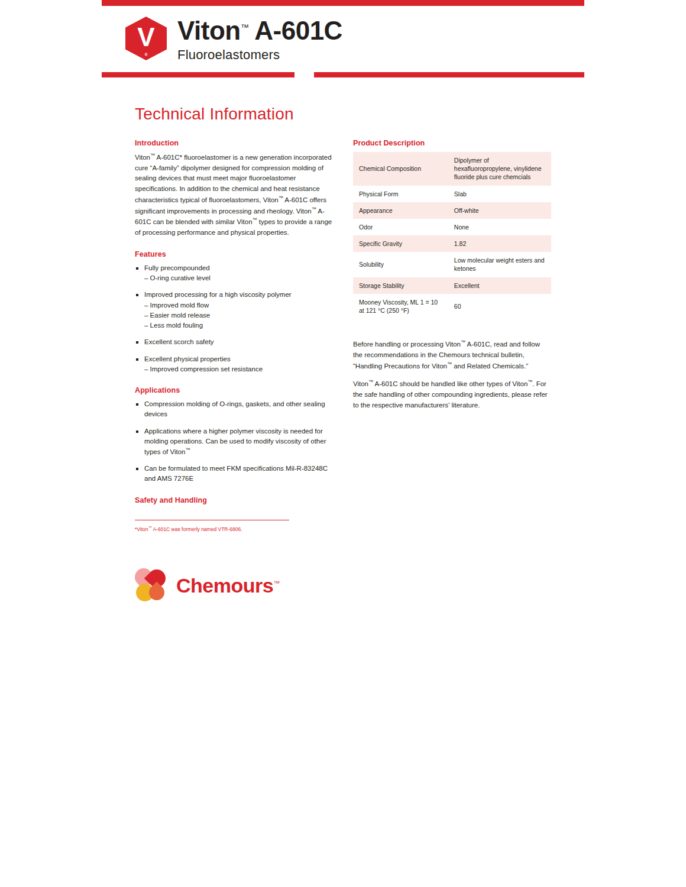V ®
Viton™ A-601C
Fluoroelastomers
Technical Information
Introduction
Viton™ A-601C* fluoroelastomer is a new generation incorporated cure “A-family” dipolymer designed for compression molding of sealing devices that must meet major fluoroelastomer specifications. In addition to the chemical and heat resistance characteristics typical of fluoroelastomers, Viton™ A-601C offers significant improvements in processing and rheology. Viton™ A-601C can be blended with similar Viton™ types to provide a range of processing performance and physical properties.
Features
Fully precompounded– O-ring curative level
Improved processing for a high viscosity polymer– Improved mold flow– Easier mold release– Less mold fouling
Excellent scorch safety
Excellent physical properties– Improved compression set resistance
Applications
Compression molding of O-rings, gaskets, and other sealing devices
Applications where a higher polymer viscosity is needed for molding operations. Can be used to modify viscosity of other types of Viton™
Can be formulated to meet FKM specifications Mil-R-83248C and AMS 7276E
Safety and Handling
*Viton™ A-601C was formerly named VTR-6806.
Product Description
| Chemical Composition | Dipolymer of hexafluoropropylene, vinylidene fluoride plus cure chemcials |
| Physical Form | Slab |
| Appearance | Off-white |
| Odor | None |
| Specific Gravity | 1.82 |
| Solubility | Low molecular weight esters and ketones |
| Storage Stability | Excellent |
| Mooney Viscosity, ML 1 = 10 at 121 °C (250 °F) | 60 |
Before handling or processing Viton™ A-601C, read and follow the recommendations in the Chemours technical bulletin, “Handling Precautions for Viton™ and Related Chemicals.”
Viton™ A-601C should be handled like other types of Viton™. For the safe handling of other compounding ingredients, please refer to the respective manufacturers’ literature.
Chemours™